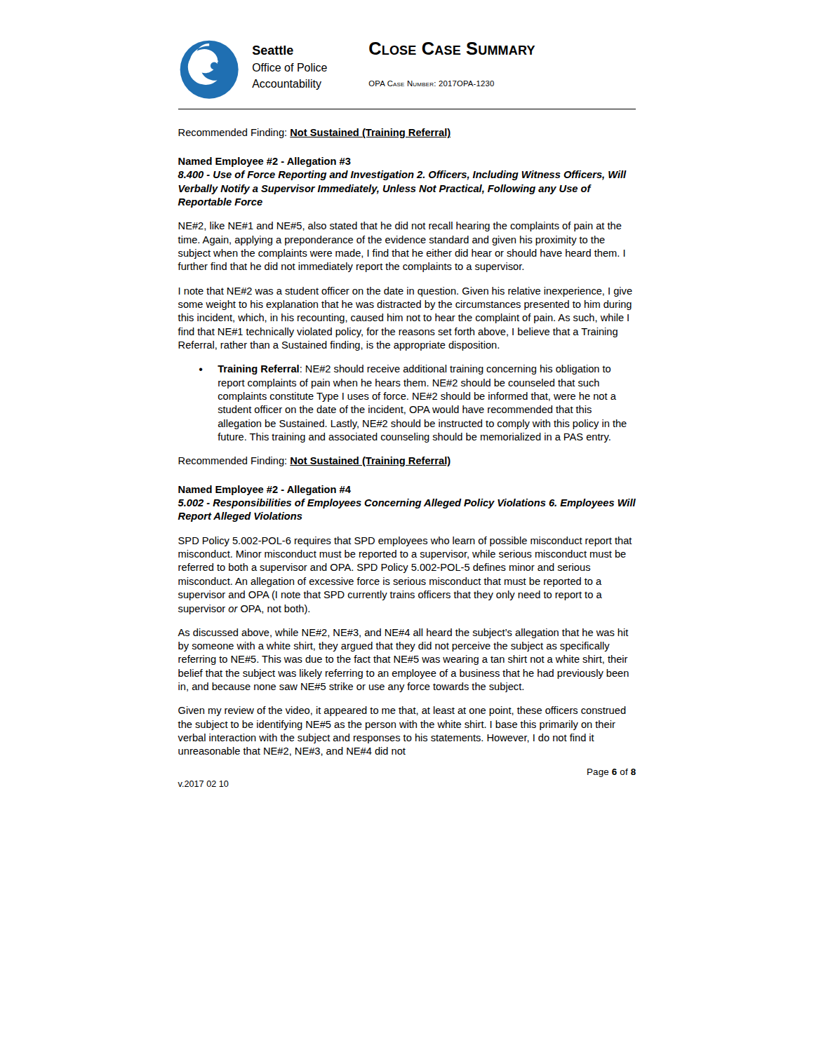Seattle
Office of Police
Accountability
Close Case Summary
OPA Case Number: 2017OPA-1230
Recommended Finding: Not Sustained (Training Referral)
Named Employee #2 - Allegation #3
8.400 - Use of Force Reporting and Investigation 2. Officers, Including Witness Officers, Will Verbally Notify a Supervisor Immediately, Unless Not Practical, Following any Use of Reportable Force
NE#2, like NE#1 and NE#5, also stated that he did not recall hearing the complaints of pain at the time. Again, applying a preponderance of the evidence standard and given his proximity to the subject when the complaints were made, I find that he either did hear or should have heard them. I further find that he did not immediately report the complaints to a supervisor.
I note that NE#2 was a student officer on the date in question. Given his relative inexperience, I give some weight to his explanation that he was distracted by the circumstances presented to him during this incident, which, in his recounting, caused him not to hear the complaint of pain. As such, while I find that NE#1 technically violated policy, for the reasons set forth above, I believe that a Training Referral, rather than a Sustained finding, is the appropriate disposition.
Training Referral: NE#2 should receive additional training concerning his obligation to report complaints of pain when he hears them. NE#2 should be counseled that such complaints constitute Type I uses of force. NE#2 should be informed that, were he not a student officer on the date of the incident, OPA would have recommended that this allegation be Sustained. Lastly, NE#2 should be instructed to comply with this policy in the future. This training and associated counseling should be memorialized in a PAS entry.
Recommended Finding: Not Sustained (Training Referral)
Named Employee #2 - Allegation #4
5.002 - Responsibilities of Employees Concerning Alleged Policy Violations 6. Employees Will Report Alleged Violations
SPD Policy 5.002-POL-6 requires that SPD employees who learn of possible misconduct report that misconduct. Minor misconduct must be reported to a supervisor, while serious misconduct must be referred to both a supervisor and OPA. SPD Policy 5.002-POL-5 defines minor and serious misconduct. An allegation of excessive force is serious misconduct that must be reported to a supervisor and OPA (I note that SPD currently trains officers that they only need to report to a supervisor or OPA, not both).
As discussed above, while NE#2, NE#3, and NE#4 all heard the subject’s allegation that he was hit by someone with a white shirt, they argued that they did not perceive the subject as specifically referring to NE#5. This was due to the fact that NE#5 was wearing a tan shirt not a white shirt, their belief that the subject was likely referring to an employee of a business that he had previously been in, and because none saw NE#5 strike or use any force towards the subject.
Given my review of the video, it appeared to me that, at least at one point, these officers construed the subject to be identifying NE#5 as the person with the white shirt. I base this primarily on their verbal interaction with the subject and responses to his statements. However, I do not find it unreasonable that NE#2, NE#3, and NE#4 did not
Page 6 of 8
v.2017 02 10